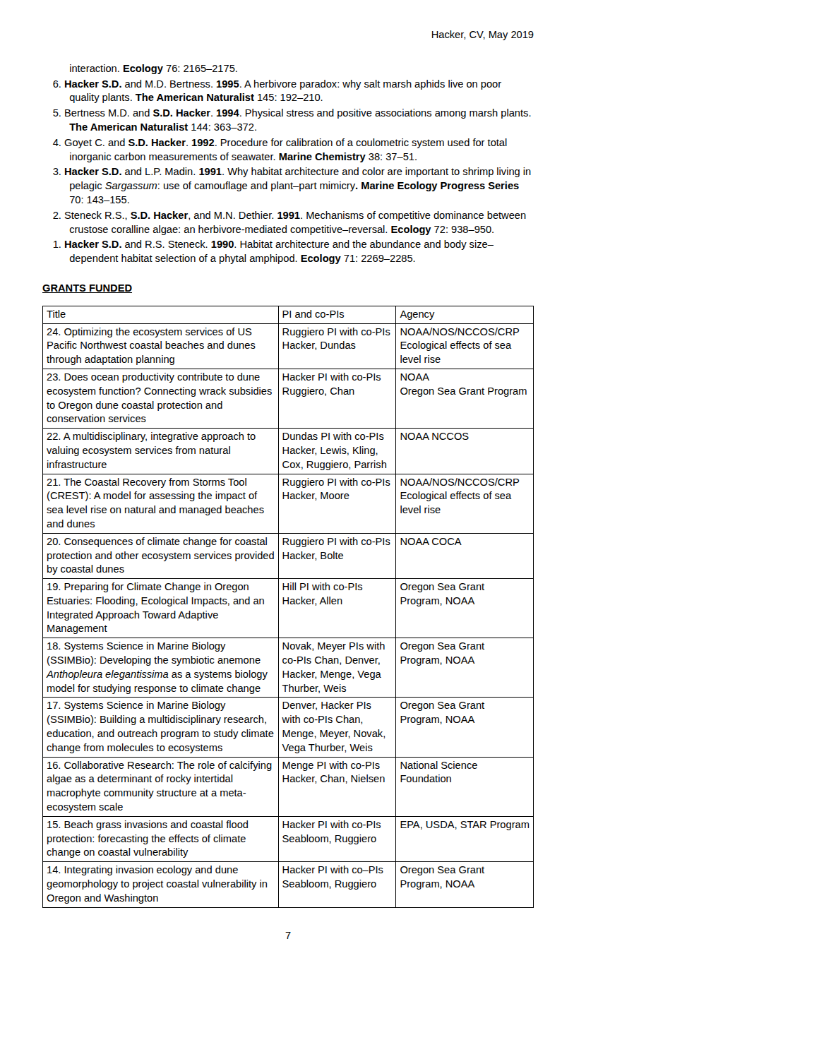Hacker, CV, May 2019
interaction. Ecology 76: 2165–2175.
6. Hacker S.D. and M.D. Bertness. 1995. A herbivore paradox: why salt marsh aphids live on poor quality plants. The American Naturalist 145: 192–210.
5. Bertness M.D. and S.D. Hacker. 1994. Physical stress and positive associations among marsh plants. The American Naturalist 144: 363–372.
4. Goyet C. and S.D. Hacker. 1992. Procedure for calibration of a coulometric system used for total inorganic carbon measurements of seawater. Marine Chemistry 38: 37–51.
3. Hacker S.D. and L.P. Madin. 1991. Why habitat architecture and color are important to shrimp living in pelagic Sargassum: use of camouflage and plant–part mimicry. Marine Ecology Progress Series 70: 143–155.
2. Steneck R.S., S.D. Hacker, and M.N. Dethier. 1991. Mechanisms of competitive dominance between crustose coralline algae: an herbivore-mediated competitive–reversal. Ecology 72: 938–950.
1. Hacker S.D. and R.S. Steneck. 1990. Habitat architecture and the abundance and body size–dependent habitat selection of a phytal amphipod. Ecology 71: 2269–2285.
GRANTS FUNDED
| Title | PI and co-PIs | Agency |
| --- | --- | --- |
| 24. Optimizing the ecosystem services of US Pacific Northwest coastal beaches and dunes through adaptation planning | Ruggiero PI with co-PIs Hacker, Dundas | NOAA/NOS/NCCOS/CRP Ecological effects of sea level rise |
| 23. Does ocean productivity contribute to dune ecosystem function? Connecting wrack subsidies to Oregon dune coastal protection and conservation services | Hacker PI with co-PIs Ruggiero, Chan | NOAA Oregon Sea Grant Program |
| 22. A multidisciplinary, integrative approach to valuing ecosystem services from natural infrastructure | Dundas PI with co-PIs Hacker, Lewis, Kling, Cox, Ruggiero, Parrish | NOAA NCCOS |
| 21. The Coastal Recovery from Storms Tool (CREST): A model for assessing the impact of sea level rise on natural and managed beaches and dunes | Ruggiero PI with co-PIs Hacker, Moore | NOAA/NOS/NCCOS/CRP Ecological effects of sea level rise |
| 20. Consequences of climate change for coastal protection and other ecosystem services provided by coastal dunes | Ruggiero PI with co-PIs Hacker, Bolte | NOAA COCA |
| 19. Preparing for Climate Change in Oregon Estuaries: Flooding, Ecological Impacts, and an Integrated Approach Toward Adaptive Management | Hill PI with co-PIs Hacker, Allen | Oregon Sea Grant Program, NOAA |
| 18. Systems Science in Marine Biology (SSIMBio): Developing the symbiotic anemone Anthopleura elegantissima as a systems biology model for studying response to climate change | Novak, Meyer PIs with co-PIs Chan, Denver, Hacker, Menge, Vega Thurber, Weis | Oregon Sea Grant Program, NOAA |
| 17. Systems Science in Marine Biology (SSIMBio): Building a multidisciplinary research, education, and outreach program to study climate change from molecules to ecosystems | Denver, Hacker PIs with co-PIs Chan, Menge, Meyer, Novak, Vega Thurber, Weis | Oregon Sea Grant Program, NOAA |
| 16. Collaborative Research: The role of calcifying algae as a determinant of rocky intertidal macrophyte community structure at a meta-ecosystem scale | Menge PI with co-PIs Hacker, Chan, Nielsen | National Science Foundation |
| 15. Beach grass invasions and coastal flood protection: forecasting the effects of climate change on coastal vulnerability | Hacker PI with co-PIs Seabloom, Ruggiero | EPA, USDA, STAR Program |
| 14. Integrating invasion ecology and dune geomorphology to project coastal vulnerability in Oregon and Washington | Hacker PI with co–PIs Seabloom, Ruggiero | Oregon Sea Grant Program, NOAA |
7